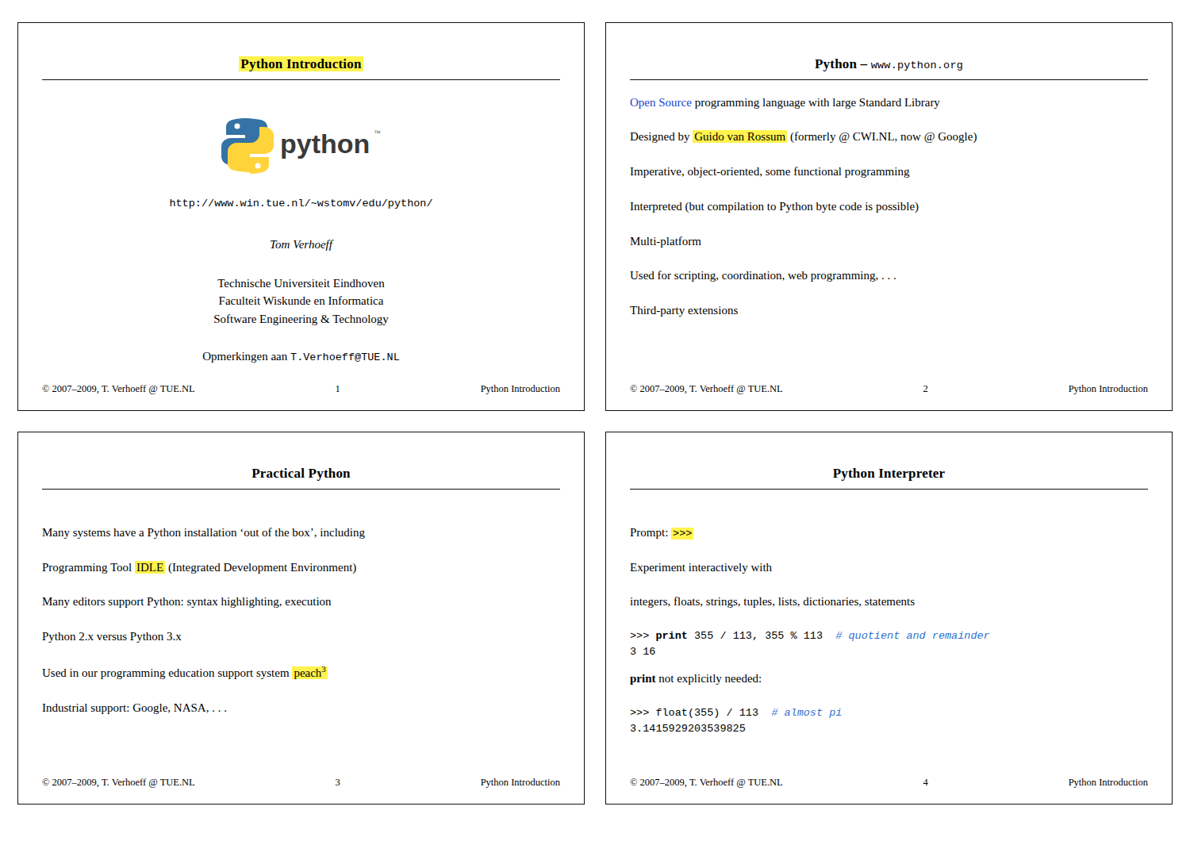Python Introduction
python ™
http://www.win.tue.nl/~wstomv/edu/python/
Tom Verhoeff
Technische Universiteit Eindhoven
Faculteit Wiskunde en Informatica
Software Engineering & Technology
Opmerkingen aan T.Verhoeff@TUE.NL
© 2007–2009, T. Verhoeff @ TUE.NL
1
Python Introduction
Python – www.python.org
Open Source programming language with large Standard Library
Designed by Guido van Rossum (formerly @ CWI.NL, now @ Google)
Imperative, object-oriented, some functional programming
Interpreted (but compilation to Python byte code is possible)
Multi-platform
Used for scripting, coordination, web programming, . . .
Third-party extensions
© 2007–2009, T. Verhoeff @ TUE.NL
2
Python Introduction
Practical Python
Many systems have a Python installation ‘out of the box’, including
Programming Tool IDLE (Integrated Development Environment)
Many editors support Python: syntax highlighting, execution
Python 2.x versus Python 3.x
Used in our programming education support system peach3
Industrial support: Google, NASA, . . .
© 2007–2009, T. Verhoeff @ TUE.NL
3
Python Introduction
Python Interpreter
Prompt: >>>
Experiment interactively with
integers, floats, strings, tuples, lists, dictionaries, statements
>>> print 355 / 113, 355 % 113  # quotient and remainder
3 16
print not explicitly needed:
>>> float(355) / 113  # almost pi
3.1415929203539825
© 2007–2009, T. Verhoeff @ TUE.NL
4
Python Introduction